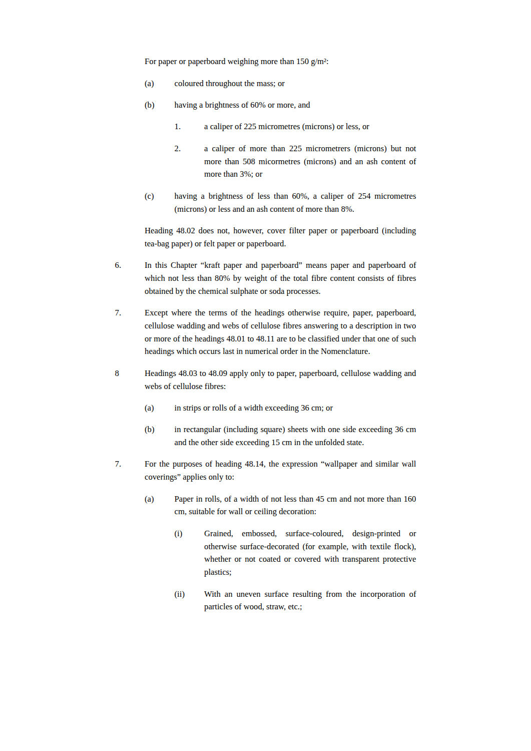For paper or paperboard weighing more than 150 g/m²:
(a)
coloured throughout the mass; or
(b)
having a brightness of 60% or more, and
1.
a caliper of 225 micrometres (microns) or less, or
2.
a caliper of more than 225 micrometrers (microns) but not more than 508 micormetres (microns) and an ash content of more than 3%; or
(c)
having a brightness of less than 60%, a caliper of 254 micrometres (microns) or less and an ash content of more than 8%.
Heading 48.02 does not, however, cover filter paper or paperboard (including tea-bag paper) or felt paper or paperboard.
6.
In this Chapter “kraft paper and paperboard” means paper and paperboard of which not less than 80% by weight of the total fibre content consists of fibres obtained by the chemical sulphate or soda processes.
7.
Except where the terms of the headings otherwise require, paper, paperboard, cellulose wadding and webs of cellulose fibres answering to a description in two or more of the headings 48.01 to 48.11 are to be classified under that one of such headings which occurs last in numerical order in the Nomenclature.
8
Headings 48.03 to 48.09 apply only to paper, paperboard, cellulose wadding and webs of cellulose fibres:
(a)
in strips or rolls of a width exceeding 36 cm; or
(b)
in rectangular (including square) sheets with one side exceeding 36 cm and the other side exceeding 15 cm in the unfolded state.
7.
For the purposes of heading 48.14, the expression “wallpaper and similar wall coverings” applies only to:
(a)
Paper in rolls, of a width of not less than 45 cm and not more than 160 cm, suitable for wall or ceiling decoration:
(i)
Grained, embossed, surface-coloured, design-printed or otherwise surface-decorated (for example, with textile flock), whether or not coated or covered with transparent protective plastics;
(ii)
With an uneven surface resulting from the incorporation of particles of wood, straw, etc.;